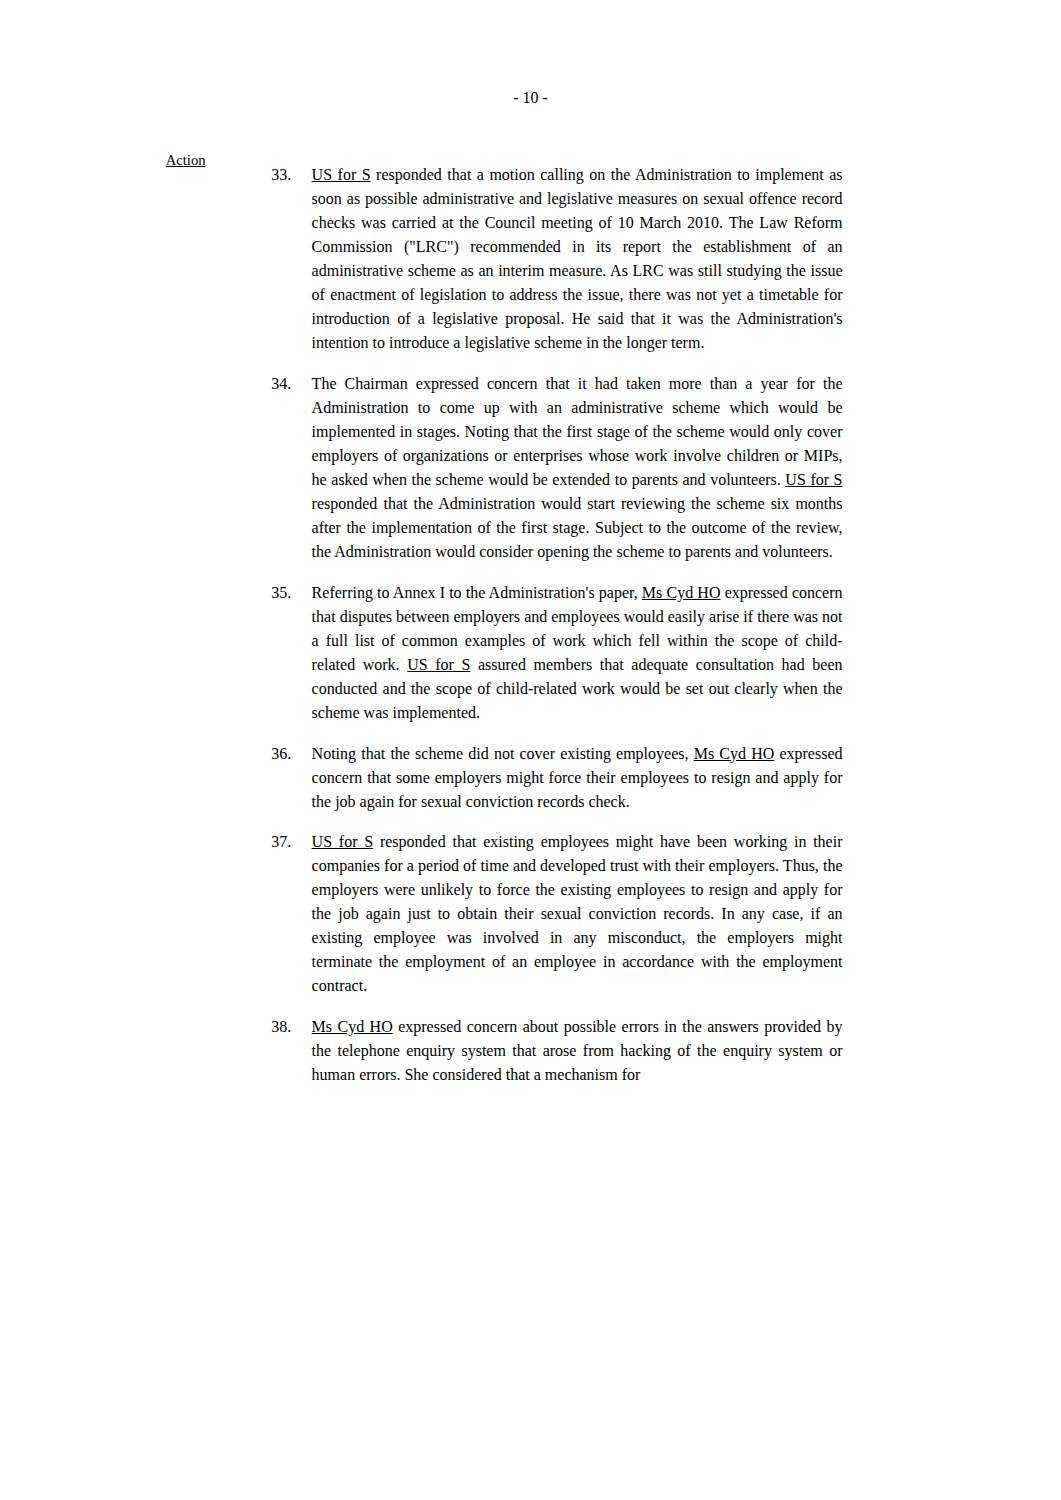- 10 -
Action
33. US for S responded that a motion calling on the Administration to implement as soon as possible administrative and legislative measures on sexual offence record checks was carried at the Council meeting of 10 March 2010. The Law Reform Commission ("LRC") recommended in its report the establishment of an administrative scheme as an interim measure. As LRC was still studying the issue of enactment of legislation to address the issue, there was not yet a timetable for introduction of a legislative proposal. He said that it was the Administration's intention to introduce a legislative scheme in the longer term.
34. The Chairman expressed concern that it had taken more than a year for the Administration to come up with an administrative scheme which would be implemented in stages. Noting that the first stage of the scheme would only cover employers of organizations or enterprises whose work involve children or MIPs, he asked when the scheme would be extended to parents and volunteers. US for S responded that the Administration would start reviewing the scheme six months after the implementation of the first stage. Subject to the outcome of the review, the Administration would consider opening the scheme to parents and volunteers.
35. Referring to Annex I to the Administration's paper, Ms Cyd HO expressed concern that disputes between employers and employees would easily arise if there was not a full list of common examples of work which fell within the scope of child-related work. US for S assured members that adequate consultation had been conducted and the scope of child-related work would be set out clearly when the scheme was implemented.
36. Noting that the scheme did not cover existing employees, Ms Cyd HO expressed concern that some employers might force their employees to resign and apply for the job again for sexual conviction records check.
37. US for S responded that existing employees might have been working in their companies for a period of time and developed trust with their employers. Thus, the employers were unlikely to force the existing employees to resign and apply for the job again just to obtain their sexual conviction records. In any case, if an existing employee was involved in any misconduct, the employers might terminate the employment of an employee in accordance with the employment contract.
38. Ms Cyd HO expressed concern about possible errors in the answers provided by the telephone enquiry system that arose from hacking of the enquiry system or human errors. She considered that a mechanism for